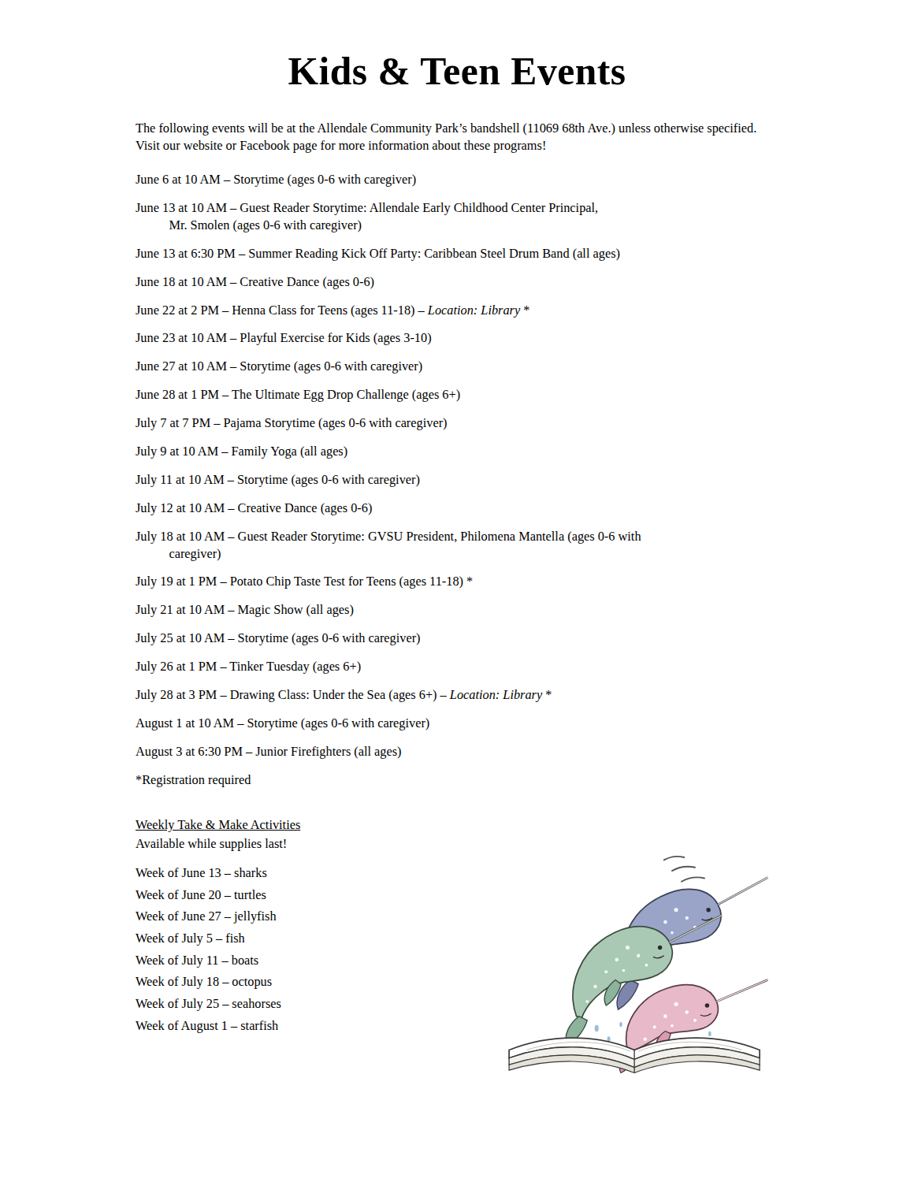Kids & Teen Events
The following events will be at the Allendale Community Park’s bandshell (11069 68th Ave.) unless otherwise specified. Visit our website or Facebook page for more information about these programs!
June 6 at 10 AM – Storytime (ages 0-6 with caregiver)
June 13 at 10 AM – Guest Reader Storytime: Allendale Early Childhood Center Principal,Mr. Smolen (ages 0-6 with caregiver)
June 13 at 6:30 PM – Summer Reading Kick Off Party: Caribbean Steel Drum Band (all ages)
June 18 at 10 AM – Creative Dance (ages 0-6)
June 22 at 2 PM – Henna Class for Teens (ages 11-18) – Location: Library *
June 23 at 10 AM – Playful Exercise for Kids (ages 3-10)
June 27 at 10 AM – Storytime (ages 0-6 with caregiver)
June 28 at 1 PM – The Ultimate Egg Drop Challenge (ages 6+)
July 7 at 7 PM – Pajama Storytime (ages 0-6 with caregiver)
July 9 at 10 AM – Family Yoga (all ages)
July 11 at 10 AM – Storytime (ages 0-6 with caregiver)
July 12 at 10 AM – Creative Dance (ages 0-6)
July 18 at 10 AM – Guest Reader Storytime: GVSU President, Philomena Mantella (ages 0-6 withcaregiver)
July 19 at 1 PM – Potato Chip Taste Test for Teens (ages 11-18) *
July 21 at 10 AM – Magic Show (all ages)
July 25 at 10 AM – Storytime (ages 0-6 with caregiver)
July 26 at 1 PM – Tinker Tuesday (ages 6+)
July 28 at 3 PM – Drawing Class: Under the Sea (ages 6+) – Location: Library *
August 1 at 10 AM – Storytime (ages 0-6 with caregiver)
August 3 at 6:30 PM – Junior Firefighters (all ages)
*Registration required
Weekly Take & Make Activities
Available while supplies last!
Week of June 13 – sharks
Week of June 20 – turtles
Week of June 27 – jellyfish
Week of July 5 – fish
Week of July 11 – boats
Week of July 18 – octopus
Week of July 25 – seahorses
Week of August 1 – starfish
Two narwhals leaping out of an open book